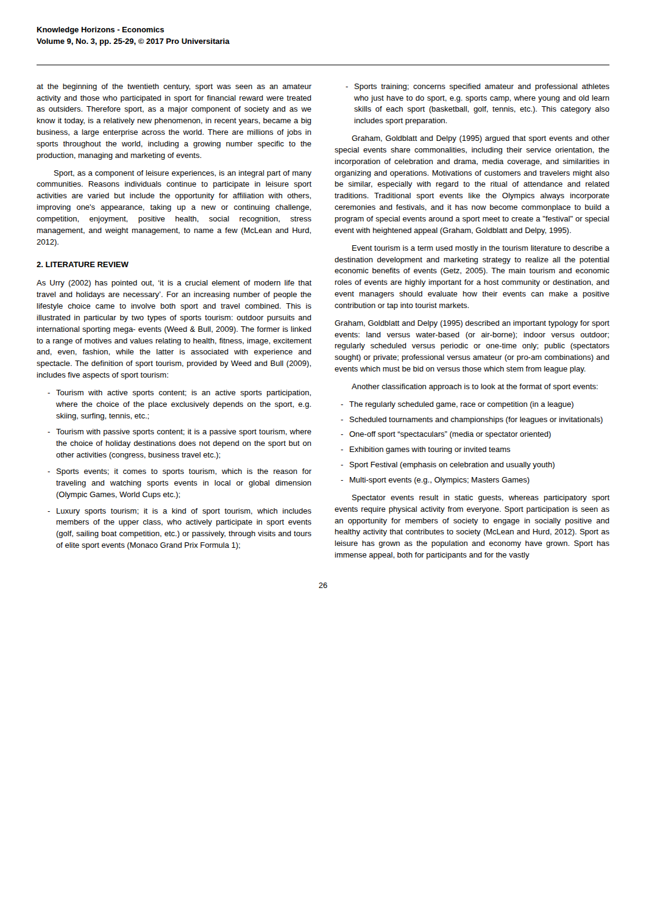Knowledge Horizons - Economics
Volume 9, No. 3, pp. 25-29, © 2017 Pro Universitaria
at the beginning of the twentieth century, sport was seen as an amateur activity and those who participated in sport for financial reward were treated as outsiders. Therefore sport, as a major component of society and as we know it today, is a relatively new phenomenon, in recent years, became a big business, a large enterprise across the world. There are millions of jobs in sports throughout the world, including a growing number specific to the production, managing and marketing of events.
Sport, as a component of leisure experiences, is an integral part of many communities. Reasons individuals continue to participate in leisure sport activities are varied but include the opportunity for affiliation with others, improving one's appearance, taking up a new or continuing challenge, competition, enjoyment, positive health, social recognition, stress management, and weight management, to name a few (McLean and Hurd, 2012).
2. LITERATURE REVIEW
As Urry (2002) has pointed out, ‘it is a crucial element of modern life that travel and holidays are necessary’. For an increasing number of people the lifestyle choice came to involve both sport and travel combined. This is illustrated in particular by two types of sports tourism: outdoor pursuits and international sporting mega- events (Weed & Bull, 2009). The former is linked to a range of motives and values relating to health, fitness, image, excitement and, even, fashion, while the latter is associated with experience and spectacle. The definition of sport tourism, provided by Weed and Bull (2009), includes five aspects of sport tourism:
Tourism with active sports content; is an active sports participation, where the choice of the place exclusively depends on the sport, e.g. skiing, surfing, tennis, etc.;
Tourism with passive sports content; it is a passive sport tourism, where the choice of holiday destinations does not depend on the sport but on other activities (congress, business travel etc.);
Sports events; it comes to sports tourism, which is the reason for traveling and watching sports events in local or global dimension (Olympic Games, World Cups etc.);
Luxury sports tourism; it is a kind of sport tourism, which includes members of the upper class, who actively participate in sport events (golf, sailing boat competition, etc.) or passively, through visits and tours of elite sport events (Monaco Grand Prix Formula 1);
Sports training; concerns specified amateur and professional athletes who just have to do sport, e.g. sports camp, where young and old learn skills of each sport (basketball, golf, tennis, etc.). This category also includes sport preparation.
Graham, Goldblatt and Delpy (1995) argued that sport events and other special events share commonalities, including their service orientation, the incorporation of celebration and drama, media coverage, and similarities in organizing and operations. Motivations of customers and travelers might also be similar, especially with regard to the ritual of attendance and related traditions. Traditional sport events like the Olympics always incorporate ceremonies and festivals, and it has now become commonplace to build a program of special events around a sport meet to create a "festival" or special event with heightened appeal (Graham, Goldblatt and Delpy, 1995).
Event tourism is a term used mostly in the tourism literature to describe a destination development and marketing strategy to realize all the potential economic benefits of events (Getz, 2005). The main tourism and economic roles of events are highly important for a host community or destination, and event managers should evaluate how their events can make a positive contribution or tap into tourist markets.
Graham, Goldblatt and Delpy (1995) described an important typology for sport events: land versus water-based (or air-borne); indoor versus outdoor; regularly scheduled versus periodic or one-time only; public (spectators sought) or private; professional versus amateur (or pro-am combinations) and events which must be bid on versus those which stem from league play.
Another classification approach is to look at the format of sport events:
The regularly scheduled game, race or competition (in a league)
Scheduled tournaments and championships (for leagues or invitationals)
One-off sport “spectaculars” (media or spectator oriented)
Exhibition games with touring or invited teams
Sport Festival (emphasis on celebration and usually youth)
Multi-sport events (e.g., Olympics; Masters Games)
Spectator events result in static guests, whereas participatory sport events require physical activity from everyone. Sport participation is seen as an opportunity for members of society to engage in socially positive and healthy activity that contributes to society (McLean and Hurd, 2012). Sport as leisure has grown as the population and economy have grown. Sport has immense appeal, both for participants and for the vastly
26